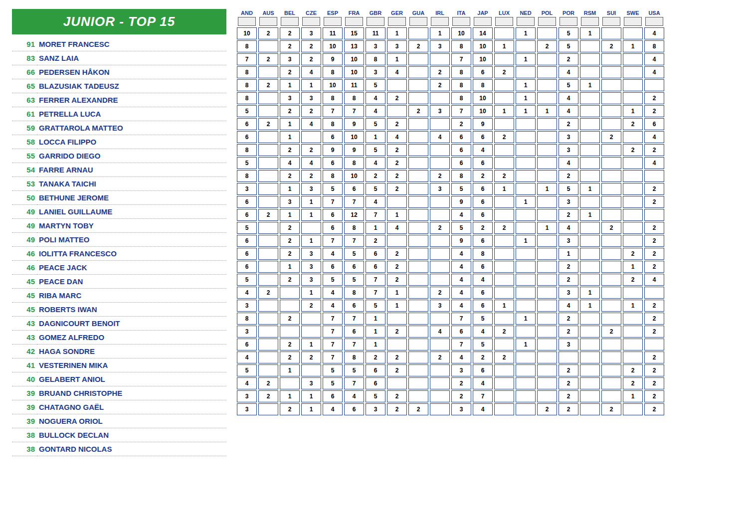JUNIOR - TOP 15
| 91 | MORET FRANCESC |
| 83 | SANZ LAIA |
| 66 | PEDERSEN HÅKON |
| 65 | BLAZUSIAK TADEUSZ |
| 63 | FERRER ALEXANDRE |
| 61 | PETRELLA LUCA |
| 59 | GRATTAROLA MATTEO |
| 58 | LOCCA FILIPPO |
| 55 | GARRIDO DIEGO |
| 54 | FARRE ARNAU |
| 53 | TANAKA TAICHI |
| 50 | BETHUNE JEROME |
| 49 | LANIEL GUILLAUME |
| 49 | MARTYN TOBY |
| 49 | POLI MATTEO |
| 46 | IOLITTA FRANCESCO |
| 46 | PEACE JACK |
| 45 | PEACE DAN |
| 45 | RIBA MARC |
| 45 | ROBERTS IWAN |
| 43 | DAGNICOURT BENOIT |
| 43 | GOMEZ ALFREDO |
| 42 | HAGA SONDRE |
| 41 | VESTERINEN MIKA |
| 40 | GELABERT ANIOL |
| 39 | BRUAND CHRISTOPHE |
| 39 | CHATAGNO GAËL |
| 39 | NOGUERA ORIOL |
| 38 | BULLOCK DECLAN |
| 38 | GONTARD NICOLAS |
| AND | AUS | BEL | CZE | ESP | FRA | GBR | GER | GUA | IRL | ITA | JAP | LUX | NED | POL | POR | RSM | SUI | SWE | USA |
| --- | --- | --- | --- | --- | --- | --- | --- | --- | --- | --- | --- | --- | --- | --- | --- | --- | --- | --- | --- |
| 10 | 2 | 2 | 3 | 11 | 15 | 11 | 1 | | 1 | 10 | 14 | | 1 | | 5 | 1 | | | 4 |
| 8 | | 2 | 2 | 10 | 13 | 3 | 3 | 2 | 3 | 8 | 10 | 1 | | 2 | 5 | | 2 | 1 | 8 |
| 7 | 2 | 3 | 2 | 9 | 10 | 8 | 1 | | | 7 | 10 | | 1 | | 2 | | | | 4 |
| 8 | | 2 | 4 | 8 | 10 | 3 | 4 | | 2 | 8 | 6 | 2 | | | 4 | | | | 4 |
| 8 | 2 | 1 | 1 | 10 | 11 | 5 | | | 2 | 8 | 8 | | 1 | | 5 | 1 | | | |
| 8 | | 3 | 3 | 8 | 8 | 4 | 2 | | | 8 | 10 | | 1 | | 4 | | | | 2 |
| 5 | | 2 | 2 | 7 | 7 | 4 | | 2 | 3 | 7 | 10 | 1 | 1 | 1 | 4 | | | 1 | 2 |
| 6 | 2 | 1 | 4 | 8 | 9 | 5 | 2 | | | 2 | 9 | | | | 2 | | | 2 | 6 |
| 6 | | 1 | | 6 | 10 | 1 | 4 | | 4 | 6 | 6 | 2 | | | 3 | | 2 | | 4 |
| 8 | | 2 | 2 | 9 | 9 | 5 | 2 | | | 6 | 4 | | | | 3 | | | 2 | 2 |
| 5 | | 4 | 4 | 6 | 8 | 4 | 2 | | | 6 | 6 | | | | 4 | | | | 4 |
| 8 | | 2 | 2 | 8 | 10 | 2 | 2 | | 2 | 8 | 2 | 2 | | | 2 | | | | |
| 3 | | 1 | 3 | 5 | 6 | 5 | 2 | | 3 | 5 | 6 | 1 | | 1 | 5 | 1 | | | 2 |
| 6 | | 3 | 1 | 7 | 7 | 4 | | | | 9 | 6 | | 1 | | 3 | | | | 2 |
| 6 | 2 | 1 | 1 | 6 | 12 | 7 | 1 | | | 4 | 6 | | | | 2 | 1 | | | |
| 5 | | 2 | | 6 | 8 | 1 | 4 | | 2 | 5 | 2 | 2 | | 1 | 4 | | 2 | | 2 |
| 6 | | 2 | 1 | 7 | 7 | 2 | | | | 9 | 6 | | 1 | | 3 | | | | 2 |
| 6 | | 2 | 3 | 4 | 5 | 6 | 2 | | | 4 | 8 | | | | 1 | | | 2 | 2 |
| 6 | | 1 | 3 | 6 | 6 | 6 | 2 | | | 4 | 6 | | | | 2 | | | 1 | 2 |
| 5 | | 2 | 3 | 5 | 5 | 7 | 2 | | | 4 | 4 | | | | 2 | | | 2 | 4 |
| 4 | 2 | | 1 | 4 | 8 | 7 | 1 | | 2 | 4 | 6 | | | | 3 | 1 | | | |
| 3 | | | 2 | 4 | 6 | 5 | 1 | | 3 | 4 | 6 | 1 | | | 4 | 1 | | 1 | 2 |
| 8 | | 2 | | 7 | 7 | 1 | | | | 7 | 5 | | 1 | | 2 | | | | 2 |
| 3 | | | | 7 | 6 | 1 | 2 | | 4 | 6 | 4 | 2 | | | 2 | | 2 | | 2 |
| 6 | | 2 | 1 | 7 | 7 | 1 | | | | 7 | 5 | | 1 | | 3 | | | | |
| 4 | | 2 | 2 | 7 | 8 | 2 | 2 | | 2 | 4 | 2 | 2 | | | | | | | 2 |
| 5 | | 1 | | 5 | 5 | 6 | 2 | | | 3 | 6 | | | | 2 | | | 2 | 2 |
| 4 | 2 | | 3 | 5 | 7 | 6 | | | | 2 | 4 | | | | 2 | | | 2 | 2 |
| 3 | 2 | 1 | 1 | 6 | 4 | 5 | 2 | | | 2 | 7 | | | | 2 | | | 1 | 2 |
| 3 | | 2 | 1 | 4 | 6 | 3 | 2 | 2 | | 3 | 4 | | | 2 | 2 | | 2 | | 2 |